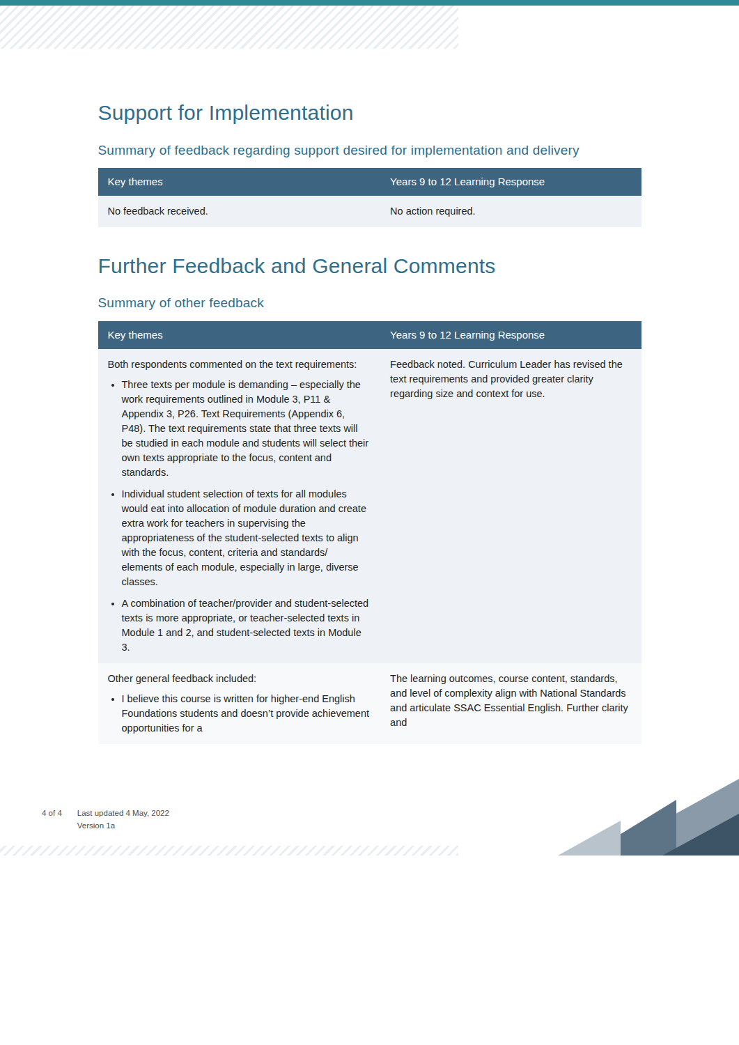Support for Implementation
Summary of feedback regarding support desired for implementation and delivery
| Key themes | Years 9 to 12 Learning Response |
| --- | --- |
| No feedback received. | No action required. |
Further Feedback and General Comments
Summary of other feedback
| Key themes | Years 9 to 12 Learning Response |
| --- | --- |
| Both respondents commented on the text requirements: Three texts per module is demanding – especially the work requirements outlined in Module 3, P11 & Appendix 3, P26. Text Requirements (Appendix 6, P48). The text requirements state that three texts will be studied in each module and students will select their own texts appropriate to the focus, content and standards. Individual student selection of texts for all modules would eat into allocation of module duration and create extra work for teachers in supervising the appropriateness of the student-selected texts to align with the focus, content, criteria and standards/ elements of each module, especially in large, diverse classes. A combination of teacher/provider and student-selected texts is more appropriate, or teacher-selected texts in Module 1 and 2, and student-selected texts in Module 3. | Feedback noted. Curriculum Leader has revised the text requirements and provided greater clarity regarding size and context for use. |
| Other general feedback included: I believe this course is written for higher-end English Foundations students and doesn’t provide achievement opportunities for a | The learning outcomes, course content, standards, and level of complexity align with National Standards and articulate SSAC Essential English. Further clarity and |
4 of 4
Last updated 4 May, 2022
Version 1a